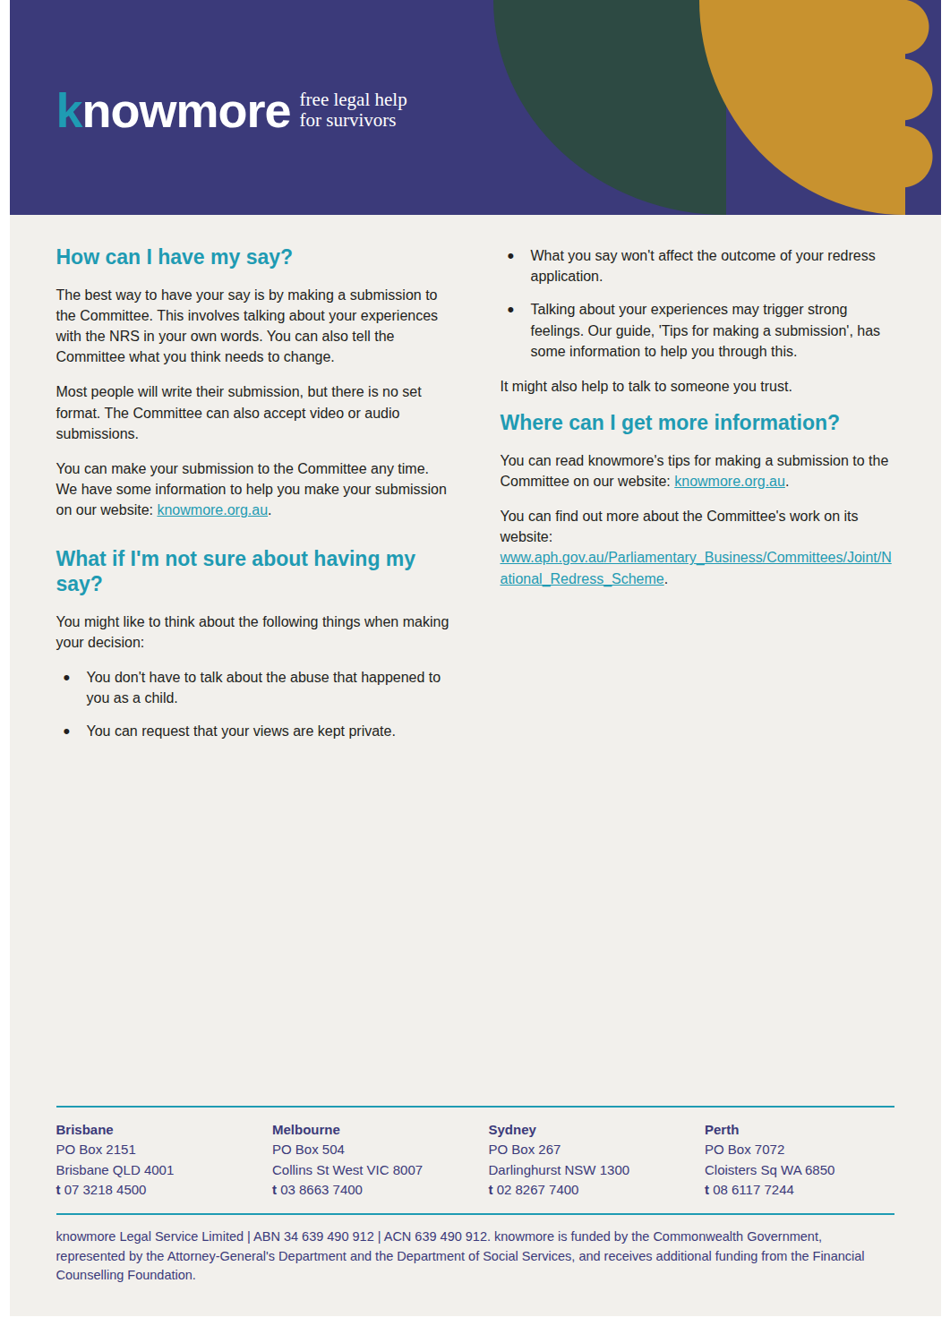knowmore free legal help
for survivors
How can I have my say?
The best way to have your say is by making a submission to the Committee. This involves talking about your experiences with the NRS in your own words. You can also tell the Committee what you think needs to change.
Most people will write their submission, but there is no set format. The Committee can also accept video or audio submissions.
You can make your submission to the Committee any time. We have some information to help you make your submission on our website: knowmore.org.au.
What if I'm not sure about having my say?
You might like to think about the following things when making your decision:
You don't have to talk about the abuse that happened to you as a child.
You can request that your views are kept private.
What you say won't affect the outcome of your redress application.
Talking about your experiences may trigger strong feelings. Our guide, 'Tips for making a submission', has some information to help you through this.
It might also help to talk to someone you trust.
Where can I get more information?
You can read knowmore's tips for making a submission to the Committee on our website: knowmore.org.au.
You can find out more about the Committee's work on its website: www.aph.gov.au/Parliamentary_Business/Committees/Joint/National_Redress_Scheme.
Brisbane
PO Box 2151
Brisbane QLD 4001
t 07 3218 4500
Melbourne
PO Box 504
Collins St West VIC 8007
t 03 8663 7400
Sydney
PO Box 267
Darlinghurst NSW 1300
t 02 8267 7400
Perth
PO Box 7072
Cloisters Sq WA 6850
t 08 6117 7244
knowmore Legal Service Limited | ABN 34 639 490 912 | ACN 639 490 912. knowmore is funded by the Commonwealth Government, represented by the Attorney-General's Department and the Department of Social Services, and receives additional funding from the Financial Counselling Foundation.